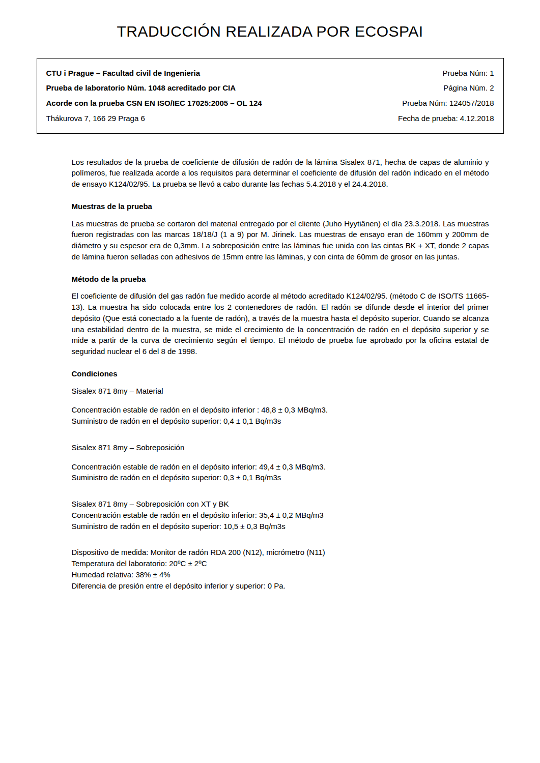TRADUCCIÓN REALIZADA POR ECOSPAI
| CTU i Prague – Facultad civil de Ingenieria | Prueba Núm: 1 |
| Prueba de laboratorio Núm. 1048 acreditado por CIA | Página Núm. 2 |
| Acorde con la prueba CSN EN ISO/IEC 17025:2005 – OL 124 | Prueba Núm: 124057/2018 |
| Thákurova 7, 166 29 Praga 6 | Fecha de prueba: 4.12.2018 |
Los resultados de la prueba de coeficiente de difusión de radón de la lámina Sisalex 871, hecha de capas de aluminio y polímeros, fue realizada acorde a los requisitos para determinar el coeficiente de difusión del radón indicado en el método de ensayo K124/02/95. La prueba se llevó a cabo durante las fechas 5.4.2018 y el 24.4.2018.
Muestras de la prueba
Las muestras de prueba se cortaron del material entregado por el cliente (Juho Hyytiänen) el día 23.3.2018. Las muestras fueron registradas con las marcas 18/18/J (1 a 9) por M. Jirinek. Las muestras de ensayo eran de 160mm y 200mm de diámetro y su espesor era de 0,3mm. La sobreposición entre las láminas fue unida con las cintas BK + XT, donde 2 capas de lámina fueron selladas con adhesivos de 15mm entre las láminas, y con cinta de 60mm de grosor en las juntas.
Método de la prueba
El coeficiente de difusión del gas radón fue medido acorde al método acreditado K124/02/95. (método C de ISO/TS 11665-13). La muestra ha sido colocada entre los 2 contenedores de radón. El radón se difunde desde el interior del primer depósito (Que está conectado a la fuente de radón), a través de la muestra hasta el depósito superior. Cuando se alcanza una estabilidad dentro de la muestra, se mide el crecimiento de la concentración de radón en el depósito superior y se mide a partir de la curva de crecimiento según el tiempo. El método de prueba fue aprobado por la oficina estatal de seguridad nuclear el 6 del 8 de 1998.
Condiciones
Sisalex 871 8my – Material
Concentración estable de radón en el depósito inferior : 48,8 ± 0,3 MBq/m3.
Suministro de radón en el depósito superior: 0,4 ± 0,1 Bq/m3s
Sisalex 871 8my – Sobreposición
Concentración estable de radón en el depósito inferior: 49,4 ± 0,3 MBq/m3.
Suministro de radón en el depósito superior: 0,3 ± 0,1 Bq/m3s
Sisalex 871 8my – Sobreposición con XT y BK
Concentración estable de radón en el depósito inferior: 35,4 ± 0,2 MBq/m3
Suministro de radón en el depósito superior: 10,5 ± 0,3 Bq/m3s
Dispositivo de medida: Monitor de radón RDA 200 (N12), micrómetro (N11)
Temperatura del laboratorio: 20ºC ± 2ºC
Humedad relativa: 38% ± 4%
Diferencia de presión entre el depósito inferior y superior: 0 Pa.